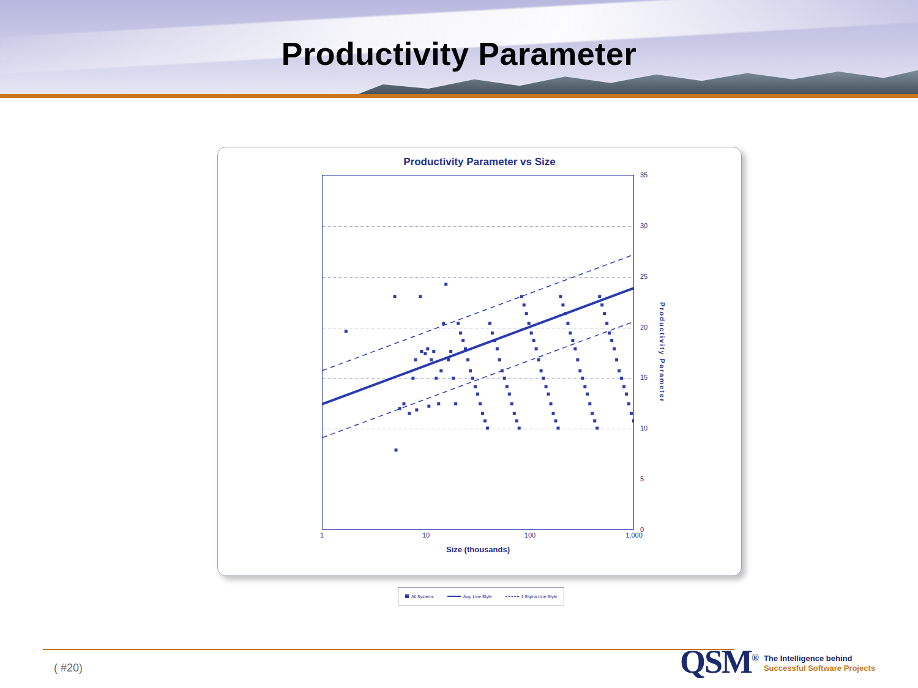Productivity Parameter
Productivity Parameter vs Size
0 5 10 15 20 25 30 35
Productivity Parameter
1 10 100 1,000
Size (thousands)
All Systems
Avg. Line Style
1 Sigma Line Style
( #20)
QSM®
The Intelligence behind
Successful Software Projects